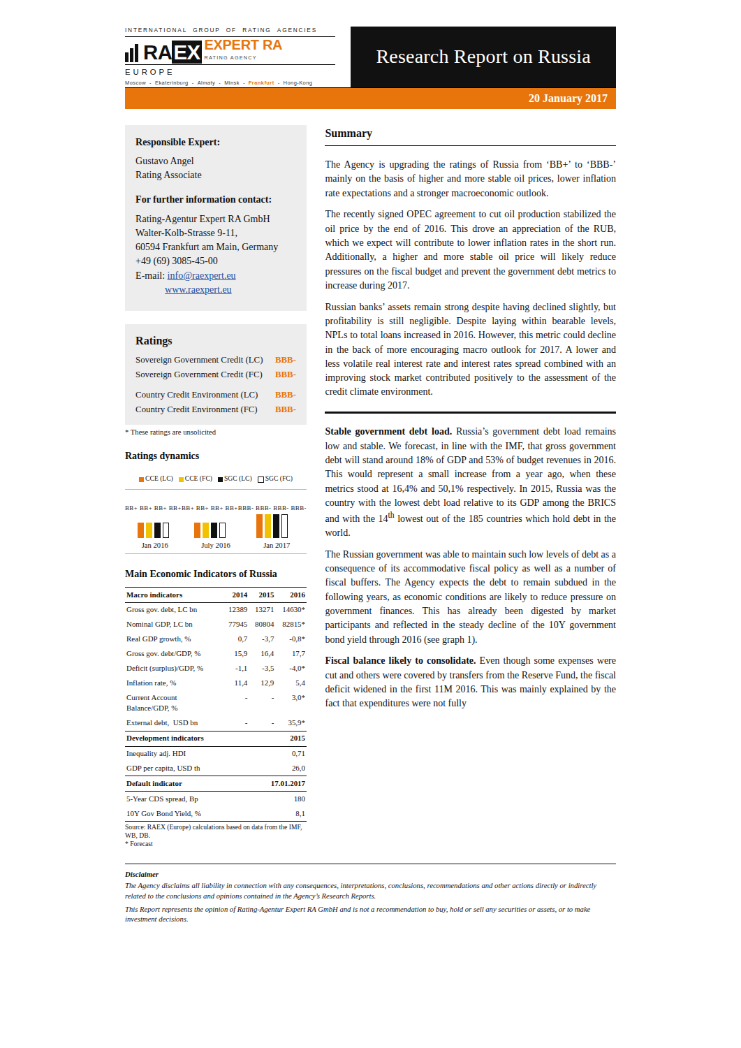International Group of Rating Agencies
RA EX EXPERT RA
Rating Agency
Europe
Moscow - Ekaterinburg - Almaty - Minsk - Frankfurt - Hong-Kong
Research Report on Russia
20 January 2017
Responsible Expert:
Gustavo Angel
Rating Associate
For further information contact:
Rating-Agentur Expert RA GmbH
Walter-Kolb-Strasse 9-11,
60594 Frankfurt am Main, Germany
+49 (69) 3085-45-00
E-mail: info@raexpert.eu
www.raexpert.eu
Ratings
| Sovereign Government Credit (LC) | BBB- |
| Sovereign Government Credit (FC) | BBB- |
| Country Credit Environment (LC) | BBB- |
| Country Credit Environment (FC) | BBB- |
* These ratings are unsolicited
Ratings dynamics
CCE (LC) CCE (FC) SGC (LC) SGC (FC)
BB+ BB+ BB+ BB+
BB+ BB+ BB+ BB+
BBB- BBB- BBB- BBB-
Jan 2016 July 2016 Jan 2017
Main Economic Indicators of Russia
| Macro indicators | 2014 | 2015 | 2016 |
| --- | --- | --- | --- |
| Gross gov. debt, LC bn | 12389 | 13271 | 14630* |
| Nominal GDP, LC bn | 77945 | 80804 | 82815* |
| Real GDP growth, % | 0,7 | -3,7 | -0,8* |
| Gross gov. debt/GDP, % | 15,9 | 16,4 | 17,7 |
| Deficit (surplus)/GDP, % | -1,1 | -3,5 | -4,0* |
| Inflation rate, % | 11,4 | 12,9 | 5,4 |
| Current Account Balance/GDP, % | - | - | 3,0* |
| External debt, USD bn | - | - | 35,9* |
| Development indicators | 2015 |
| Inequality adj. HDI | 0,71 |
| GDP per capita, USD th | 26,0 |
| Default indicator | 17.01.2017 |
| 5-Year CDS spread, Bp | 180 |
| 10Y Gov Bond Yield, % | 8,1 |
Source: RAEX (Europe) calculations based on data from the IMF, WB, DB.
* Forecast
Summary
The Agency is upgrading the ratings of Russia from ‘BB+’ to ‘BBB-’ mainly on the basis of higher and more stable oil prices, lower inflation rate expectations and a stronger macroeconomic outlook.
The recently signed OPEC agreement to cut oil production stabilized the oil price by the end of 2016. This drove an appreciation of the RUB, which we expect will contribute to lower inflation rates in the short run. Additionally, a higher and more stable oil price will likely reduce pressures on the fiscal budget and prevent the government debt metrics to increase during 2017.
Russian banks’ assets remain strong despite having declined slightly, but profitability is still negligible. Despite laying within bearable levels, NPLs to total loans increased in 2016. However, this metric could decline in the back of more encouraging macro outlook for 2017. A lower and less volatile real interest rate and interest rates spread combined with an improving stock market contributed positively to the assessment of the credit climate environment.
Stable government debt load. Russia’s government debt load remains low and stable. We forecast, in line with the IMF, that gross government debt will stand around 18% of GDP and 53% of budget revenues in 2016. This would represent a small increase from a year ago, when these metrics stood at 16,4% and 50,1% respectively. In 2015, Russia was the country with the lowest debt load relative to its GDP among the BRICS and with the 14th lowest out of the 185 countries which hold debt in the world.
The Russian government was able to maintain such low levels of debt as a consequence of its accommodative fiscal policy as well as a number of fiscal buffers. The Agency expects the debt to remain subdued in the following years, as economic conditions are likely to reduce pressure on government finances. This has already been digested by market participants and reflected in the steady decline of the 10Y government bond yield through 2016 (see graph 1).
Fiscal balance likely to consolidate. Even though some expenses were cut and others were covered by transfers from the Reserve Fund, the fiscal deficit widened in the first 11M 2016. This was mainly explained by the fact that expenditures were not fully
Disclaimer
The Agency disclaims all liability in connection with any consequences, interpretations, conclusions, recommendations and other actions directly or indirectly related to the conclusions and opinions contained in the Agency’s Research Reports.
This Report represents the opinion of Rating-Agentur Expert RA GmbH and is not a recommendation to buy, hold or sell any securities or assets, or to make investment decisions.